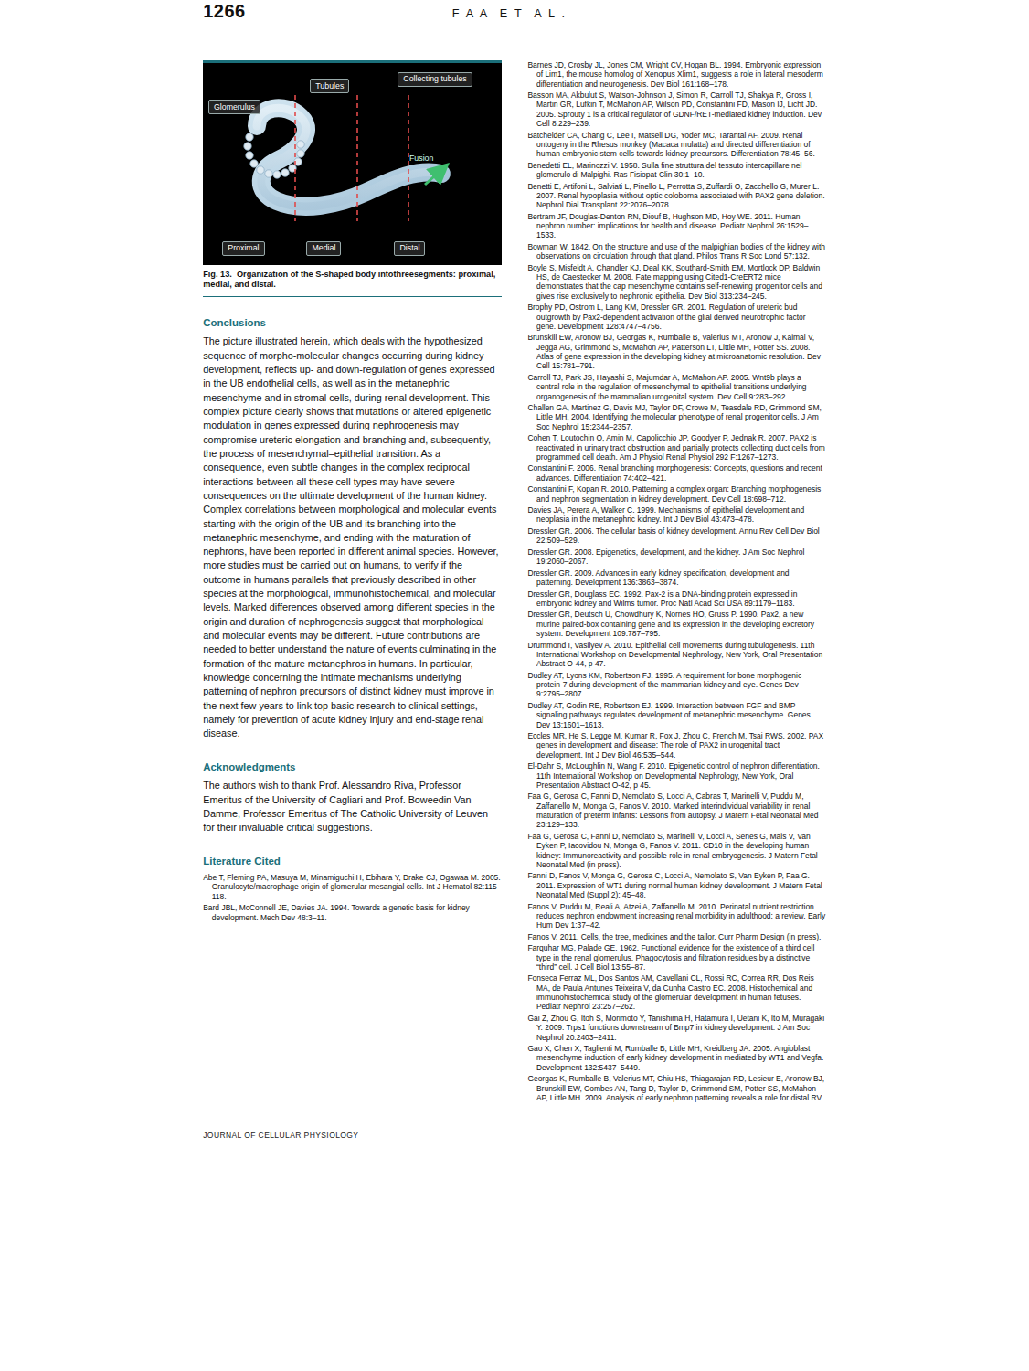1266
F A A E T A L .
Glomerulus
Tubules
Collecting tubules
Fusion
Proximal
Medial
Distal
Fig. 13. Organization of the S-shaped body intothreesegments: proximal, medial, and distal.
Conclusions
The picture illustrated herein, which deals with the hypothesized sequence of morpho-molecular changes occurring during kidney development, reflects up- and down-regulation of genes expressed in the UB endothelial cells, as well as in the metanephric mesenchyme and in stromal cells, during renal development. This complex picture clearly shows that mutations or altered epigenetic modulation in genes expressed during nephrogenesis may compromise ureteric elongation and branching and, subsequently, the process of mesenchymal–epithelial transition. As a consequence, even subtle changes in the complex reciprocal interactions between all these cell types may have severe consequences on the ultimate development of the human kidney. Complex correlations between morphological and molecular events starting with the origin of the UB and its branching into the metanephric mesenchyme, and ending with the maturation of nephrons, have been reported in different animal species. However, more studies must be carried out on humans, to verify if the outcome in humans parallels that previously described in other species at the morphological, immunohistochemical, and molecular levels. Marked differences observed among different species in the origin and duration of nephrogenesis suggest that morphological and molecular events may be different. Future contributions are needed to better understand the nature of events culminating in the formation of the mature metanephros in humans. In particular, knowledge concerning the intimate mechanisms underlying patterning of nephron precursors of distinct kidney must improve in the next few years to link top basic research to clinical settings, namely for prevention of acute kidney injury and end-stage renal disease.
Acknowledgments
The authors wish to thank Prof. Alessandro Riva, Professor Emeritus of the University of Cagliari and Prof. Boweedin Van Damme, Professor Emeritus of The Catholic University of Leuven for their invaluable critical suggestions.
Literature Cited
Abe T, Fleming PA, Masuya M, Minamiguchi H, Ebihara Y, Drake CJ, Ogawaa M. 2005. Granulocyte/macrophage origin of glomerular mesangial cells. Int J Hematol 82:115–118.
Bard JBL, McConnell JE, Davies JA. 1994. Towards a genetic basis for kidney development. Mech Dev 48:3–11.
Barnes JD, Crosby JL, Jones CM, Wright CV, Hogan BL. 1994. Embryonic expression of Lim1, the mouse homolog of Xenopus Xlim1, suggests a role in lateral mesoderm differentiation and neurogenesis. Dev Biol 161:168–178.
Basson MA, Akbulut S, Watson-Johnson J, Simon R, Carroll TJ, Shakya R, Gross I, Martin GR, Lufkin T, McMahon AP, Wilson PD, Constantini FD, Mason IJ, Licht JD. 2005. Sprouty 1 is a critical regulator of GDNF/RET-mediated kidney induction. Dev Cell 8:229–239.
Batchelder CA, Chang C, Lee I, Matsell DG, Yoder MC, Tarantal AF. 2009. Renal ontogeny in the Rhesus monkey (Macaca mulatta) and directed differentiation of human embryonic stem cells towards kidney precursors. Differentiation 78:45–56.
Benedetti EL, Marinozzi V. 1958. Sulla fine struttura del tessuto intercapillare nel glomerulo di Malpighi. Ras Fisiopat Clin 30:1–10.
Benetti E, Artifoni L, Salviati L, Pinello L, Perrotta S, Zuffardi O, Zacchello G, Murer L. 2007. Renal hypoplasia without optic coloboma associated with PAX2 gene deletion. Nephrol Dial Transplant 22:2076–2078.
Bertram JF, Douglas-Denton RN, Diouf B, Hughson MD, Hoy WE. 2011. Human nephron number: implications for health and disease. Pediatr Nephrol 26:1529–1533.
Bowman W. 1842. On the structure and use of the malpighian bodies of the kidney with observations on circulation through that gland. Philos Trans R Soc Lond 57:132.
Boyle S, Misfeldt A, Chandler KJ, Deal KK, Southard-Smith EM, Mortlock DP, Baldwin HS, de Caestecker M. 2008. Fate mapping using Cited1-CreERT2 mice demonstrates that the cap mesenchyme contains self-renewing progenitor cells and gives rise exclusively to nephronic epithelia. Dev Biol 313:234–245.
Brophy PD, Ostrom L, Lang KM, Dressler GR. 2001. Regulation of ureteric bud outgrowth by Pax2-dependent activation of the glial derived neurotrophic factor gene. Development 128:4747–4756.
Brunskill EW, Aronow BJ, Georgas K, Rumballe B, Valerius MT, Aronow J, Kaimal V, Jegga AG, Grimmond S, McMahon AP, Patterson LT, Little MH, Potter SS. 2008. Atlas of gene expression in the developing kidney at microanatomic resolution. Dev Cell 15:781–791.
Carroll TJ, Park JS, Hayashi S, Majumdar A, McMahon AP. 2005. Wnt9b plays a central role in the regulation of mesenchymal to epithelial transitions underlying organogenesis of the mammalian urogenital system. Dev Cell 9:283–292.
Challen GA, Martinez G, Davis MJ, Taylor DF, Crowe M, Teasdale RD, Grimmond SM, Little MH. 2004. Identifying the molecular phenotype of renal progenitor cells. J Am Soc Nephrol 15:2344–2357.
Cohen T, Loutochin O, Amin M, Capolicchio JP, Goodyer P, Jednak R. 2007. PAX2 is reactivated in urinary tract obstruction and partially protects collecting duct cells from programmed cell death. Am J Physiol Renal Physiol 292 F:1267–1273.
Constantini F. 2006. Renal branching morphogenesis: Concepts, questions and recent advances. Differentiation 74:402–421.
Constantini F, Kopan R. 2010. Patterning a complex organ: Branching morphogenesis and nephron segmentation in kidney development. Dev Cell 18:698–712.
Davies JA, Perera A, Walker C. 1999. Mechanisms of epithelial development and neoplasia in the metanephric kidney. Int J Dev Biol 43:473–478.
Dressler GR. 2006. The cellular basis of kidney development. Annu Rev Cell Dev Biol 22:509–529.
Dressler GR. 2008. Epigenetics, development, and the kidney. J Am Soc Nephrol 19:2060–2067.
Dressler GR. 2009. Advances in early kidney specification, development and patterning. Development 136:3863–3874.
Dressler GR, Douglass EC. 1992. Pax-2 is a DNA-binding protein expressed in embryonic kidney and Wilms tumor. Proc Natl Acad Sci USA 89:1179–1183.
Dressler GR, Deutsch U, Chowdhury K, Nornes HO, Gruss P. 1990. Pax2, a new murine paired-box containing gene and its expression in the developing excretory system. Development 109:787–795.
Drummond I, Vasilyev A. 2010. Epithelial cell movements during tubulogenesis. 11th International Workshop on Developmental Nephrology, New York, Oral Presentation Abstract O-44, p 47.
Dudley AT, Lyons KM, Robertson FJ. 1995. A requirement for bone morphogenic protein-7 during development of the mammarian kidney and eye. Genes Dev 9:2795–2807.
Dudley AT, Godin RE, Robertson EJ. 1999. Interaction between FGF and BMP signaling pathways regulates development of metanephric mesenchyme. Genes Dev 13:1601–1613.
Eccles MR, He S, Legge M, Kumar R, Fox J, Zhou C, French M, Tsai RWS. 2002. PAX genes in development and disease: The role of PAX2 in urogenital tract development. Int J Dev Biol 46:535–544.
El-Dahr S, McLoughlin N, Wang F. 2010. Epigenetic control of nephron differentiation. 11th International Workshop on Developmental Nephrology, New York, Oral Presentation Abstract O-42, p 45.
Faa G, Gerosa C, Fanni D, Nemolato S, Locci A, Cabras T, Marinelli V, Puddu M, Zaffanello M, Monga G, Fanos V. 2010. Marked interindividual variability in renal maturation of preterm infants: Lessons from autopsy. J Matern Fetal Neonatal Med 23:129–133.
Faa G, Gerosa C, Fanni D, Nemolato S, Marinelli V, Locci A, Senes G, Mais V, Van Eyken P, Iacovidou N, Monga G, Fanos V. 2011. CD10 in the developing human kidney: Immunoreactivity and possible role in renal embryogenesis. J Matern Fetal Neonatal Med (in press).
Fanni D, Fanos V, Monga G, Gerosa C, Locci A, Nemolato S, Van Eyken P, Faa G. 2011. Expression of WT1 during normal human kidney development. J Matern Fetal Neonatal Med (Suppl 2): 45–48.
Fanos V, Puddu M, Reali A, Atzei A, Zaffanello M. 2010. Perinatal nutrient restriction reduces nephron endowment increasing renal morbidity in adulthood: a review. Early Hum Dev 1:37–42.
Fanos V. 2011. Cells, the tree, medicines and the tailor. Curr Pharm Design (in press).
Farquhar MG, Palade GE. 1962. Functional evidence for the existence of a third cell type in the renal glomerulus. Phagocytosis and filtration residues by a distinctive “third” cell. J Cell Biol 13:55–87.
Fonseca Ferraz ML, Dos Santos AM, Cavellani CL, Rossi RC, Correa RR, Dos Reis MA, de Paula Antunes Teixeira V, da Cunha Castro EC. 2008. Histochemical and immunohistochemical study of the glomerular development in human fetuses. Pediatr Nephrol 23:257–262.
Gai Z, Zhou G, Itoh S, Morimoto Y, Tanishima H, Hatamura I, Uetani K, Ito M, Muragaki Y. 2009. Trps1 functions downstream of Bmp7 in kidney development. J Am Soc Nephrol 20:2403–2411.
Gao X, Chen X, Taglienti M, Rumballe B, Little MH, Kreidberg JA. 2005. Angioblast mesenchyme induction of early kidney development in mediated by WT1 and Vegfa. Development 132:5437–5449.
Georgas K, Rumballe B, Valerius MT, Chiu HS, Thiagarajan RD, Lesieur E, Aronow BJ, Brunskill EW, Combes AN, Tang D, Taylor D, Grimmond SM, Potter SS, McMahon AP, Little MH. 2009. Analysis of early nephron patterning reveals a role for distal RV
JOURNAL OF CELLULAR PHYSIOLOGY